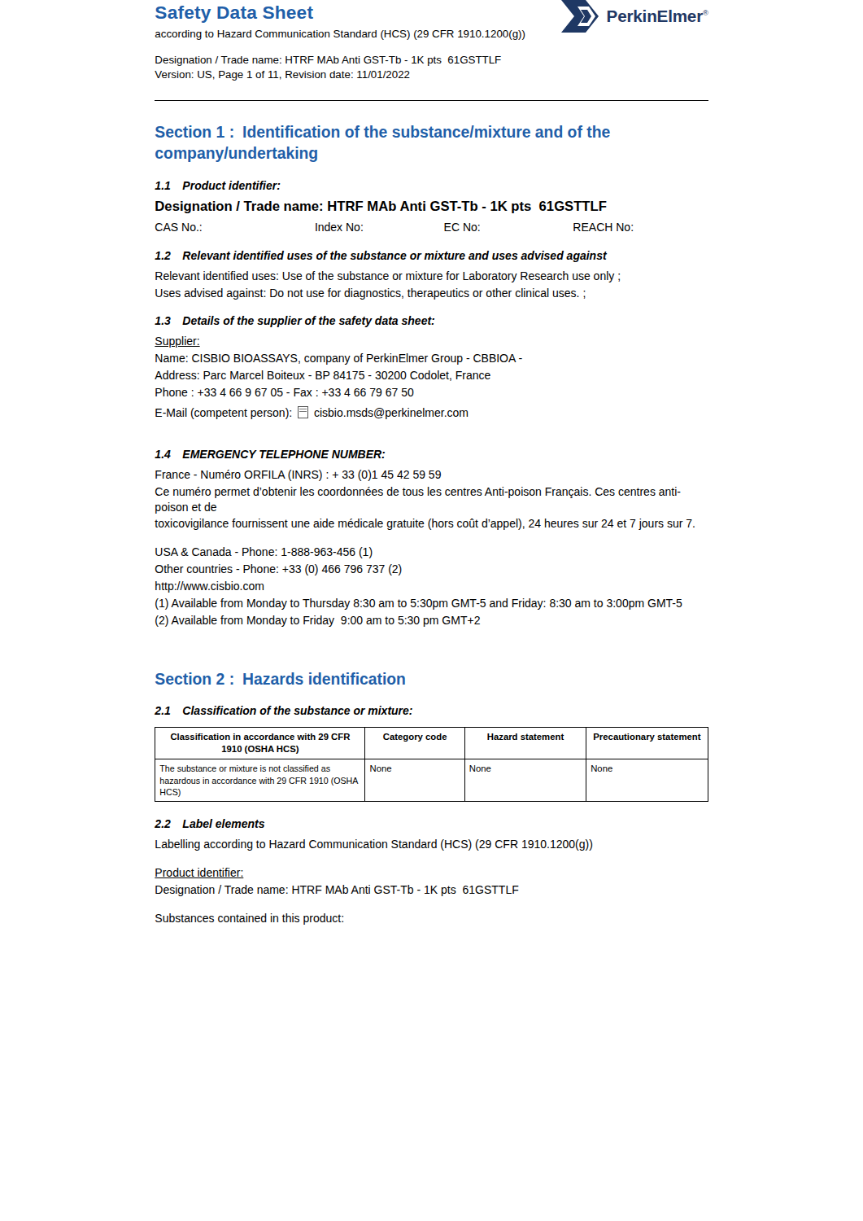PerkinElmer®
Safety Data Sheet
according to Hazard Communication Standard (HCS) (29 CFR 1910.1200(g))
Designation / Trade name: HTRF MAb Anti GST-Tb - 1K pts 61GSTTLF
Version: US, Page 1 of 11, Revision date: 11/01/2022
Section 1 : Identification of the substance/mixture and of the company/undertaking
1.1 Product identifier:
Designation / Trade name: HTRF MAb Anti GST-Tb - 1K pts 61GSTTLF
CAS No.: Index No: EC No: REACH No:
1.2 Relevant identified uses of the substance or mixture and uses advised against
Relevant identified uses: Use of the substance or mixture for Laboratory Research use only ;
Uses advised against: Do not use for diagnostics, therapeutics or other clinical uses. ;
1.3 Details of the supplier of the safety data sheet:
Supplier:
Name: CISBIO BIOASSAYS, company of PerkinElmer Group - CBBIOA -
Address: Parc Marcel Boiteux - BP 84175 - 30200 Codolet, France
Phone : +33 4 66 9 67 05 - Fax : +33 4 66 79 67 50
E-Mail (competent person): cisbio.msds@perkinelmer.com
1.4 EMERGENCY TELEPHONE NUMBER:
France - Numéro ORFILA (INRS) : + 33 (0)1 45 42 59 59
Ce numéro permet d’obtenir les coordonnées de tous les centres Anti-poison Français. Ces centres anti-poison et de
toxicovigilance fournissent une aide médicale gratuite (hors coût d’appel), 24 heures sur 24 et 7 jours sur 7.
USA & Canada - Phone: 1-888-963-456 (1)
Other countries - Phone: +33 (0) 466 796 737 (2)
http://www.cisbio.com
(1) Available from Monday to Thursday 8:30 am to 5:30pm GMT-5 and Friday: 8:30 am to 3:00pm GMT-5
(2) Available from Monday to Friday 9:00 am to 5:30 pm GMT+2
Section 2 : Hazards identification
2.1 Classification of the substance or mixture:
| Classification in accordance with 29 CFR 1910 (OSHA HCS) | Category code | Hazard statement | Precautionary statement |
| --- | --- | --- | --- |
| The substance or mixture is not classified as hazardous in accordance with 29 CFR 1910 (OSHA HCS) | None | None | None |
2.2 Label elements
Labelling according to Hazard Communication Standard (HCS) (29 CFR 1910.1200(g))
Product identifier:
Designation / Trade name: HTRF MAb Anti GST-Tb - 1K pts 61GSTTLF
Substances contained in this product: